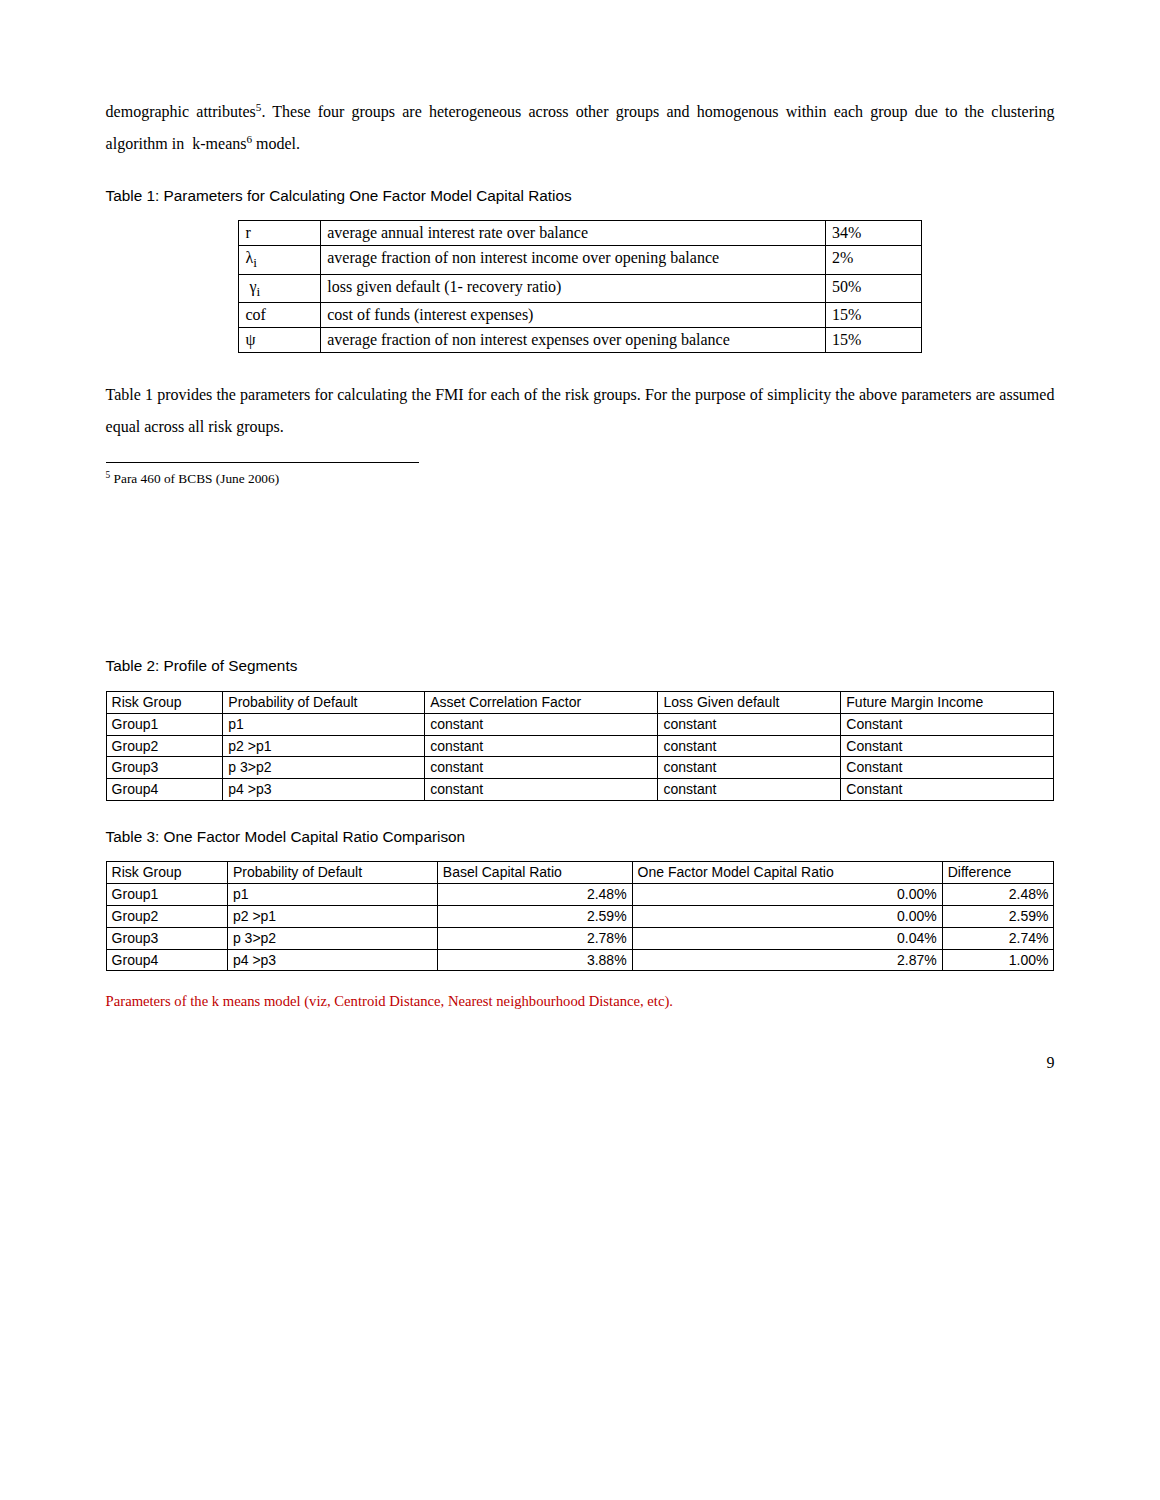demographic attributes5. These four groups are heterogeneous across other groups and homogenous within each group due to the clustering algorithm in k-means6 model.
Table 1: Parameters for Calculating One Factor Model Capital Ratios
| r | average annual interest rate over balance | 34% |
| λ i | average fraction of non interest income over opening balance | 2% |
| γ i | loss given default (1- recovery ratio) | 50% |
| cof | cost of funds (interest expenses) | 15% |
| ψ | average fraction of non interest expenses over opening balance | 15% |
Table 1 provides the parameters for calculating the FMI for each of the risk groups. For the purpose of simplicity the above parameters are assumed equal across all risk groups.
5 Para 460 of BCBS (June 2006)
Table 2: Profile of Segments
| Risk Group | Probability of Default | Asset Correlation Factor | Loss Given default | Future Margin Income |
| --- | --- | --- | --- | --- |
| Group1 | p1 | constant | constant | Constant |
| Group2 | p2 >p1 | constant | constant | Constant |
| Group3 | p 3>p2 | constant | constant | Constant |
| Group4 | p4 >p3 | constant | constant | Constant |
Table 3: One Factor Model Capital Ratio Comparison
| Risk Group | Probability of Default | Basel Capital Ratio | One Factor Model Capital Ratio | Difference |
| --- | --- | --- | --- | --- |
| Group1 | p1 | 2.48% | 0.00% | 2.48% |
| Group2 | p2 >p1 | 2.59% | 0.00% | 2.59% |
| Group3 | p 3>p2 | 2.78% | 0.04% | 2.74% |
| Group4 | p4 >p3 | 3.88% | 2.87% | 1.00% |
Parameters of the k means model (viz, Centroid Distance, Nearest neighbourhood Distance, etc).
9